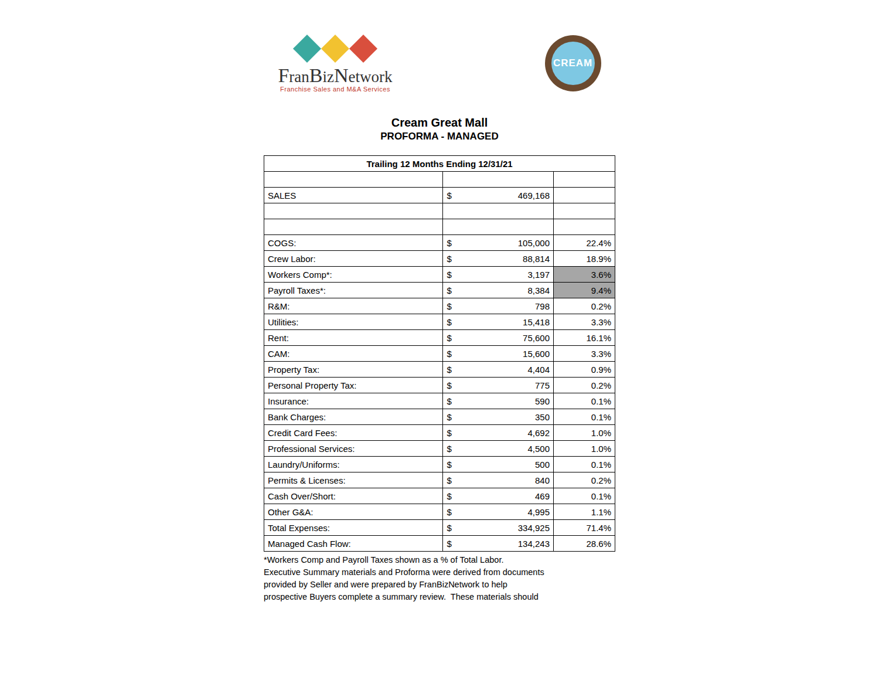FranBizNetwork
Franchise Sales and M&A Services
CREAM
Cream Great Mall
PROFORMA - MANAGED
| Trailing 12 Months Ending 12/31/21 |
| SALES | $ | 469,168 | |
| COGS: | $ | 105,000 | 22.4% |
| Crew Labor: | $ | 88,814 | 18.9% |
| Workers Comp*: | $ | 3,197 | 3.6% |
| Payroll Taxes*: | $ | 8,384 | 9.4% |
| R&M: | $ | 798 | 0.2% |
| Utilities: | $ | 15,418 | 3.3% |
| Rent: | $ | 75,600 | 16.1% |
| CAM: | $ | 15,600 | 3.3% |
| Property Tax: | $ | 4,404 | 0.9% |
| Personal Property Tax: | $ | 775 | 0.2% |
| Insurance: | $ | 590 | 0.1% |
| Bank Charges: | $ | 350 | 0.1% |
| Credit Card Fees: | $ | 4,692 | 1.0% |
| Professional Services: | $ | 4,500 | 1.0% |
| Laundry/Uniforms: | $ | 500 | 0.1% |
| Permits & Licenses: | $ | 840 | 0.2% |
| Cash Over/Short: | $ | 469 | 0.1% |
| Other G&A: | $ | 4,995 | 1.1% |
| Total Expenses: | $ | 334,925 | 71.4% |
| Managed Cash Flow: | $ | 134,243 | 28.6% |
*Workers Comp and Payroll Taxes shown as a % of Total Labor.
Executive Summary materials and Proforma were derived from documents
provided by Seller and were prepared by FranBizNetwork to help
prospective Buyers complete a summary review. These materials should